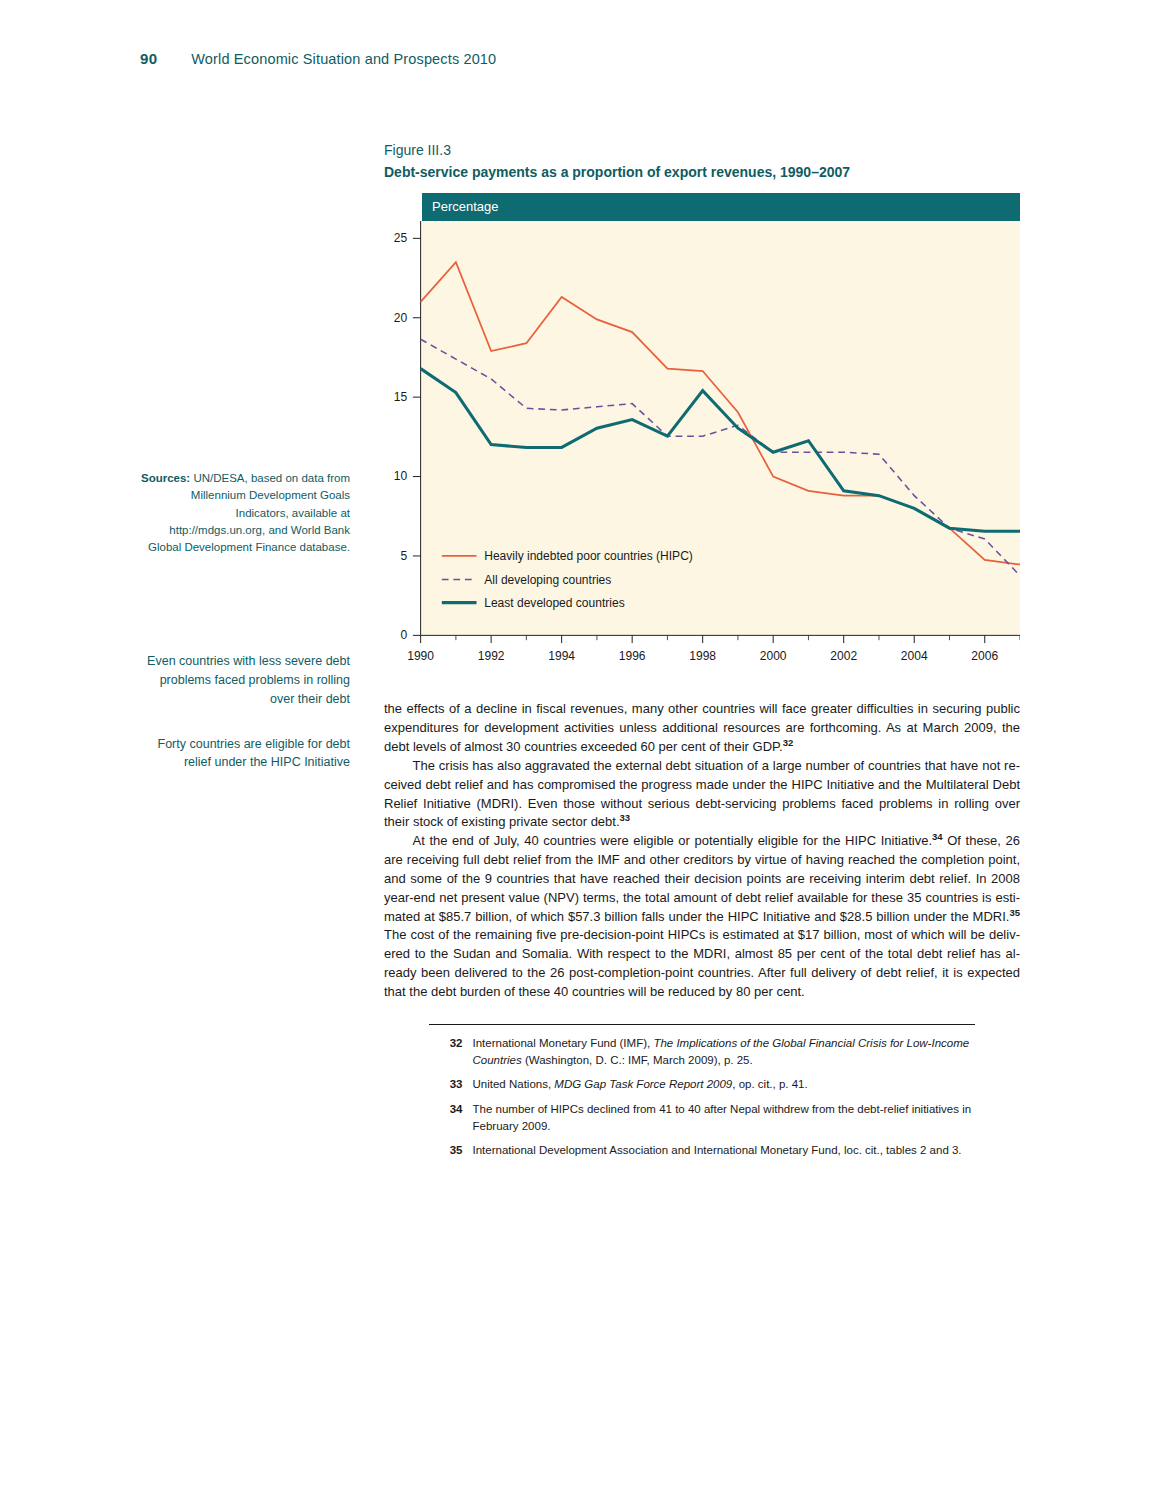90
World Economic Situation and Prospects 2010
Sources: UN/DESA, based on data from Millennium Development Goals Indicators, available at http://mdgs.un.org, and World Bank Global Development Finance database.
Even countries with less severe debt problems faced problems in rolling over their debt
Forty countries are eligible for debt relief under the HIPC Initiative
Figure III.3
Debt-service payments as a proportion of export revenues, 1990–2007
Percentage
25 20 15 10 5 0 1990 1992 1994 1996 1998 2000 2002 2004 2006 Heavily indebted poor countries (HIPC) All developing countries Least developed countries
the effects of a decline in fiscal revenues, many other countries will face greater difficulties in securing public expenditures for development activities unless additional resources are forthcoming. As at March 2009, the debt levels of almost 30 countries exceeded 60 per cent of their GDP.32
The crisis has also aggravated the external debt situation of a large number of countries that have not received debt relief and has compromised the progress made under the HIPC Initiative and the Multilateral Debt Relief Initiative (MDRI). Even those without serious debt-servicing problems faced problems in rolling over their stock of existing private sector debt.33
At the end of July, 40 countries were eligible or potentially eligible for the HIPC Initiative.34 Of these, 26 are receiving full debt relief from the IMF and other creditors by virtue of having reached the completion point, and some of the 9 countries that have reached their decision points are receiving interim debt relief. In 2008 year-end net present value (NPV) terms, the total amount of debt relief available for these 35 countries is estimated at $85.7 billion, of which $57.3 billion falls under the HIPC Initiative and $28.5 billion under the MDRI.35 The cost of the remaining five pre-decision-point HIPCs is estimated at $17 billion, most of which will be delivered to the Sudan and Somalia. With respect to the MDRI, almost 85 per cent of the total debt relief has already been delivered to the 26 post-completion-point countries. After full delivery of debt relief, it is expected that the debt burden of these 40 countries will be reduced by 80 per cent.
32 International Monetary Fund (IMF), The Implications of the Global Financial Crisis for Low-Income Countries (Washington, D. C.: IMF, March 2009), p. 25.
33 United Nations, MDG Gap Task Force Report 2009, op. cit., p. 41.
34 The number of HIPCs declined from 41 to 40 after Nepal withdrew from the debt-relief initiatives in February 2009.
35 International Development Association and International Monetary Fund, loc. cit., tables 2 and 3.